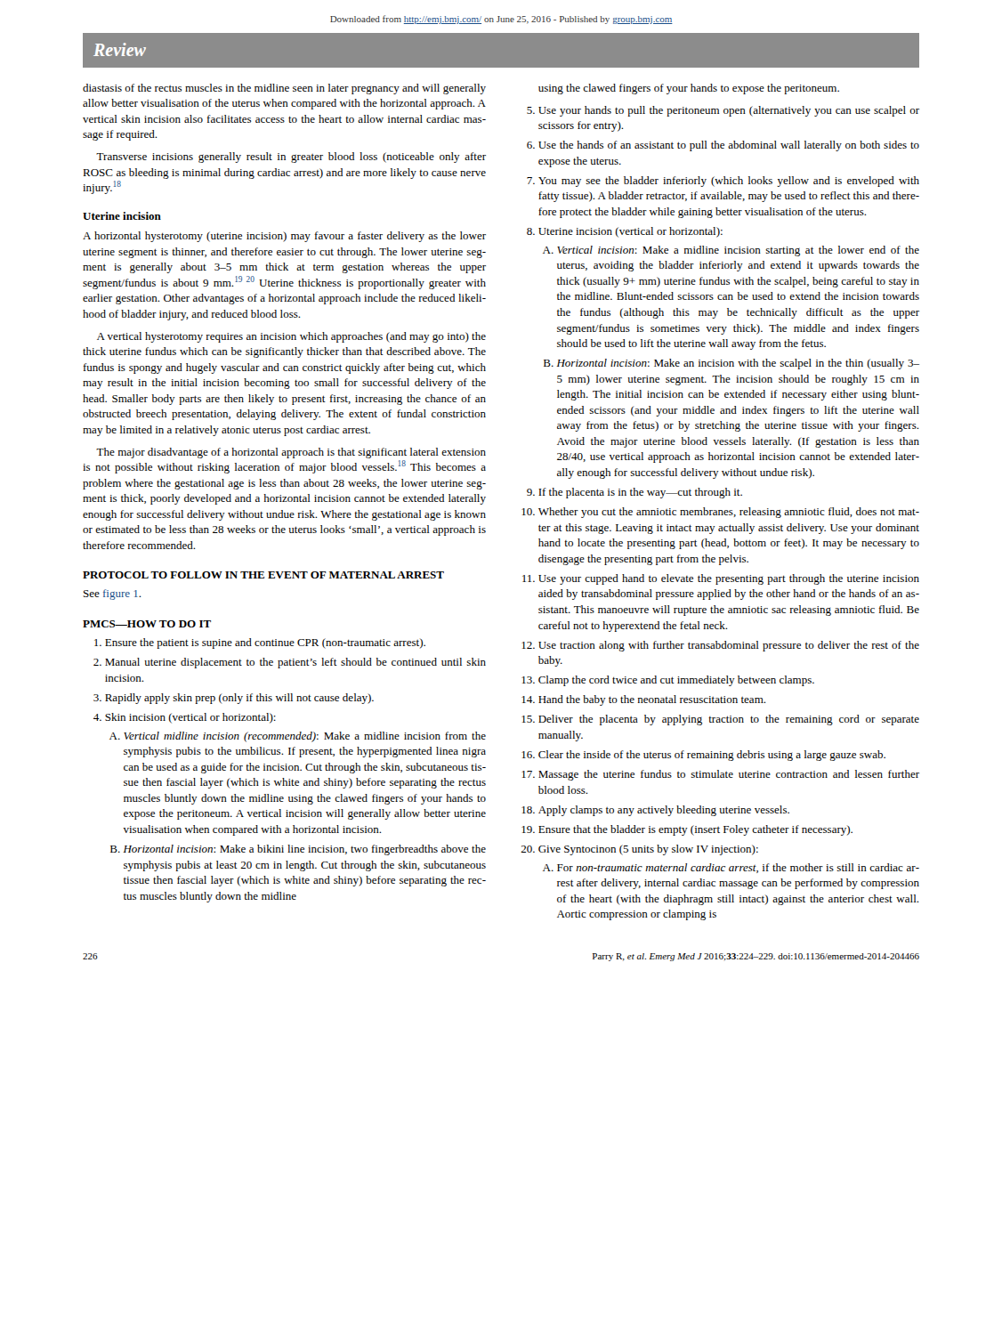Downloaded from http://emj.bmj.com/ on June 25, 2016 - Published by group.bmj.com
Review
diastasis of the rectus muscles in the midline seen in later pregnancy and will generally allow better visualisation of the uterus when compared with the horizontal approach. A vertical skin incision also facilitates access to the heart to allow internal cardiac massage if required.
Transverse incisions generally result in greater blood loss (noticeable only after ROSC as bleeding is minimal during cardiac arrest) and are more likely to cause nerve injury.18
Uterine incision
A horizontal hysterotomy (uterine incision) may favour a faster delivery as the lower uterine segment is thinner, and therefore easier to cut through. The lower uterine segment is generally about 3–5 mm thick at term gestation whereas the upper segment/fundus is about 9 mm.19 20 Uterine thickness is proportionally greater with earlier gestation. Other advantages of a horizontal approach include the reduced likelihood of bladder injury, and reduced blood loss.
A vertical hysterotomy requires an incision which approaches (and may go into) the thick uterine fundus which can be significantly thicker than that described above. The fundus is spongy and hugely vascular and can constrict quickly after being cut, which may result in the initial incision becoming too small for successful delivery of the head. Smaller body parts are then likely to present first, increasing the chance of an obstructed breech presentation, delaying delivery. The extent of fundal constriction may be limited in a relatively atonic uterus post cardiac arrest.
The major disadvantage of a horizontal approach is that significant lateral extension is not possible without risking laceration of major blood vessels.18 This becomes a problem where the gestational age is less than about 28 weeks, the lower uterine segment is thick, poorly developed and a horizontal incision cannot be extended laterally enough for successful delivery without undue risk. Where the gestational age is known or estimated to be less than 28 weeks or the uterus looks ‘small’, a vertical approach is therefore recommended.
Protocol to follow in the event of maternal arrest
See figure 1.
PMCS—how to do it
Ensure the patient is supine and continue CPR (non-traumatic arrest).
Manual uterine displacement to the patient’s left should be continued until skin incision.
Rapidly apply skin prep (only if this will not cause delay).
Skin incision (vertical or horizontal):
Vertical midline incision (recommended): Make a midline incision from the symphysis pubis to the umbilicus. If present, the hyperpigmented linea nigra can be used as a guide for the incision. Cut through the skin, subcutaneous tissue then fascial layer (which is white and shiny) before separating the rectus muscles bluntly down the midline using the clawed fingers of your hands to expose the peritoneum. A vertical incision will generally allow better uterine visualisation when compared with a horizontal incision.
Horizontal incision: Make a bikini line incision, two fingerbreadths above the symphysis pubis at least 20 cm in length. Cut through the skin, subcutaneous tissue then fascial layer (which is white and shiny) before separating the rectus muscles bluntly down the midline
using the clawed fingers of your hands to expose the peritoneum.
Use your hands to pull the peritoneum open (alternatively you can use scalpel or scissors for entry).
Use the hands of an assistant to pull the abdominal wall laterally on both sides to expose the uterus.
You may see the bladder inferiorly (which looks yellow and is enveloped with fatty tissue). A bladder retractor, if available, may be used to reflect this and therefore protect the bladder while gaining better visualisation of the uterus.
Uterine incision (vertical or horizontal):
Vertical incision: Make a midline incision starting at the lower end of the uterus, avoiding the bladder inferiorly and extend it upwards towards the thick (usually 9+ mm) uterine fundus with the scalpel, being careful to stay in the midline. Blunt-ended scissors can be used to extend the incision towards the fundus (although this may be technically difficult as the upper segment/fundus is sometimes very thick). The middle and index fingers should be used to lift the uterine wall away from the fetus.
Horizontal incision: Make an incision with the scalpel in the thin (usually 3–5 mm) lower uterine segment. The incision should be roughly 15 cm in length. The initial incision can be extended if necessary either using blunt-ended scissors (and your middle and index fingers to lift the uterine wall away from the fetus) or by stretching the uterine tissue with your fingers. Avoid the major uterine blood vessels laterally. (If gestation is less than 28/40, use vertical approach as horizontal incision cannot be extended laterally enough for successful delivery without undue risk).
If the placenta is in the way—cut through it.
Whether you cut the amniotic membranes, releasing amniotic fluid, does not matter at this stage. Leaving it intact may actually assist delivery. Use your dominant hand to locate the presenting part (head, bottom or feet). It may be necessary to disengage the presenting part from the pelvis.
Use your cupped hand to elevate the presenting part through the uterine incision aided by transabdominal pressure applied by the other hand or the hands of an assistant. This manoeuvre will rupture the amniotic sac releasing amniotic fluid. Be careful not to hyperextend the fetal neck.
Use traction along with further transabdominal pressure to deliver the rest of the baby.
Clamp the cord twice and cut immediately between clamps.
Hand the baby to the neonatal resuscitation team.
Deliver the placenta by applying traction to the remaining cord or separate manually.
Clear the inside of the uterus of remaining debris using a large gauze swab.
Massage the uterine fundus to stimulate uterine contraction and lessen further blood loss.
Apply clamps to any actively bleeding uterine vessels.
Ensure that the bladder is empty (insert Foley catheter if necessary).
Give Syntocinon (5 units by slow IV injection):
For non-traumatic maternal cardiac arrest, if the mother is still in cardiac arrest after delivery, internal cardiac massage can be performed by compression of the heart (with the diaphragm still intact) against the anterior chest wall. Aortic compression or clamping is
226
Parry R, et al. Emerg Med J 2016;33:224–229. doi:10.1136/emermed-2014-204466